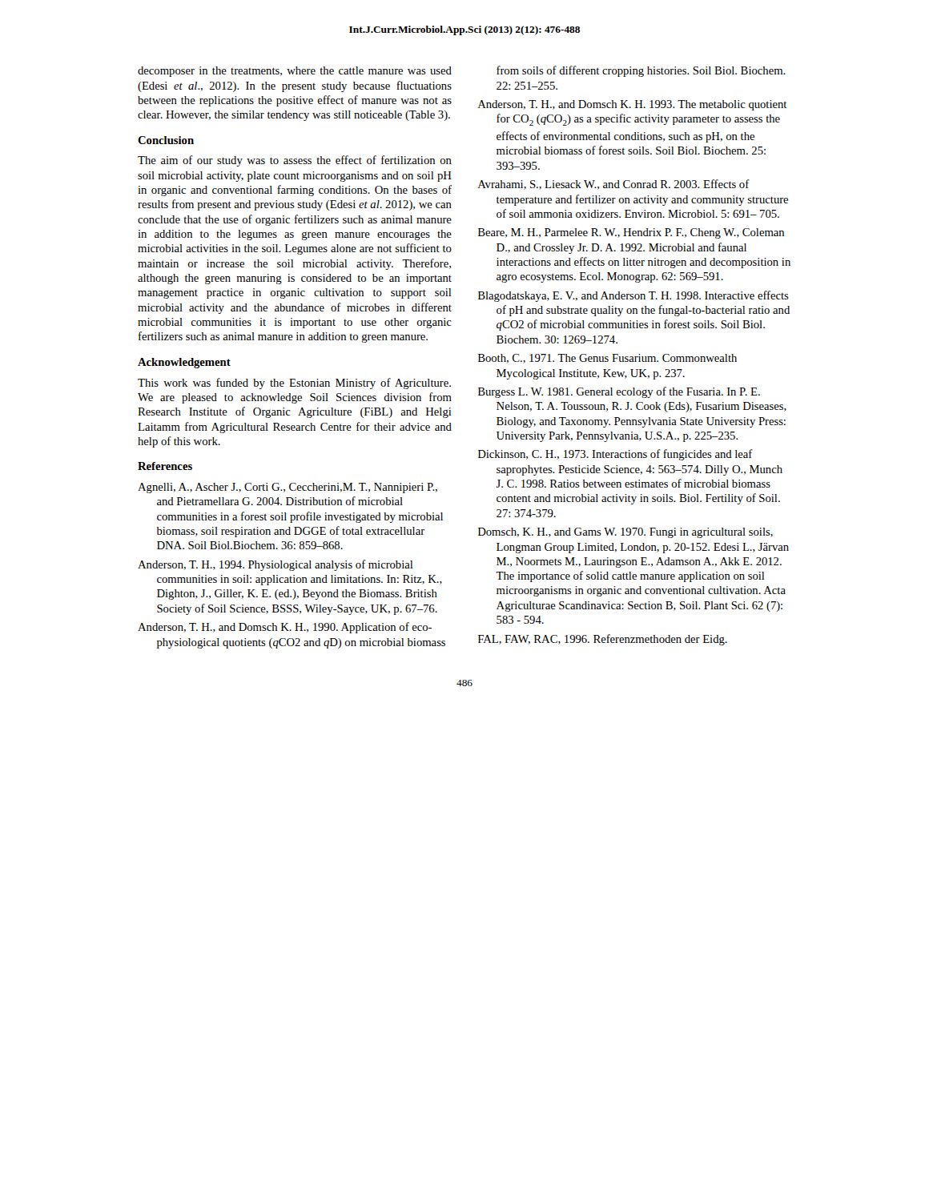Int.J.Curr.Microbiol.App.Sci (2013) 2(12): 476-488
decomposer in the treatments, where the cattle manure was used (Edesi et al., 2012). In the present study because fluctuations between the replications the positive effect of manure was not as clear. However, the similar tendency was still noticeable (Table 3).
Conclusion
The aim of our study was to assess the effect of fertilization on soil microbial activity, plate count microorganisms and on soil pH in organic and conventional farming conditions. On the bases of results from present and previous study (Edesi et al. 2012), we can conclude that the use of organic fertilizers such as animal manure in addition to the legumes as green manure encourages the microbial activities in the soil. Legumes alone are not sufficient to maintain or increase the soil microbial activity. Therefore, although the green manuring is considered to be an important management practice in organic cultivation to support soil microbial activity and the abundance of microbes in different microbial communities it is important to use other organic fertilizers such as animal manure in addition to green manure.
Acknowledgement
This work was funded by the Estonian Ministry of Agriculture. We are pleased to acknowledge Soil Sciences division from Research Institute of Organic Agriculture (FiBL) and Helgi Laitamm from Agricultural Research Centre for their advice and help of this work.
References
Agnelli, A., Ascher J., Corti G., Ceccherini,M. T., Nannipieri P., and Pietramellara G. 2004. Distribution of microbial communities in a forest soil profile investigated by microbial biomass, soil respiration and DGGE of total extracellular DNA. Soil Biol.Biochem. 36: 859–868.
Anderson, T. H., 1994. Physiological analysis of microbial communities in soil: application and limitations. In: Ritz, K., Dighton, J., Giller, K. E. (ed.), Beyond the Biomass. British Society of Soil Science, BSSS, Wiley-Sayce, UK, p. 67–76.
Anderson, T. H., and Domsch K. H., 1990. Application of eco-physiological quotients (q CO2 and q D) on microbial biomass from soils of different cropping histories. Soil Biol. Biochem. 22: 251–255.
Anderson, T. H., and Domsch K. H. 1993. The metabolic quotient for CO2 (q CO2) as a specific activity parameter to assess the effects of environmental conditions, such as pH, on the microbial biomass of forest soils. Soil Biol. Biochem. 25: 393–395.
Avrahami, S., Liesack W., and Conrad R. 2003. Effects of temperature and fertilizer on activity and community structure of soil ammonia oxidizers. Environ. Microbiol. 5: 691– 705.
Beare, M. H., Parmelee R. W., Hendrix P. F., Cheng W., Coleman D., and Crossley Jr. D. A. 1992. Microbial and faunal interactions and effects on litter nitrogen and decomposition in agro ecosystems. Ecol. Monograp. 62: 569–591.
Blagodatskaya, E. V., and Anderson T. H. 1998. Interactive effects of pH and substrate quality on the fungal-to-bacterial ratio and q CO2 of microbial communities in forest soils. Soil Biol. Biochem. 30: 1269–1274.
Booth, C., 1971. The Genus Fusarium. Commonwealth Mycological Institute, Kew, UK, p. 237.
Burgess L. W. 1981. General ecology of the Fusaria. In P. E. Nelson, T. A. Toussoun, R. J. Cook (Eds), Fusarium Diseases, Biology, and Taxonomy. Pennsylvania State University Press: University Park, Pennsylvania, U.S.A., p. 225–235.
Dickinson, C. H., 1973. Interactions of fungicides and leaf saprophytes. Pesticide Science, 4: 563–574. Dilly O., Munch J. C. 1998. Ratios between estimates of microbial biomass content and microbial activity in soils. Biol. Fertility of Soil. 27: 374-379.
Domsch, K. H., and Gams W. 1970. Fungi in agricultural soils, Longman Group Limited, London, p. 20-152. Edesi L., Järvan M., Noormets M., Lauringson E., Adamson A., Akk E. 2012. The importance of solid cattle manure application on soil microorganisms in organic and conventional cultivation. Acta Agriculturae Scandinavica: Section B, Soil. Plant Sci. 62 (7): 583 - 594.
FAL, FAW, RAC, 1996. Referenzmethoden der Eidg.
486